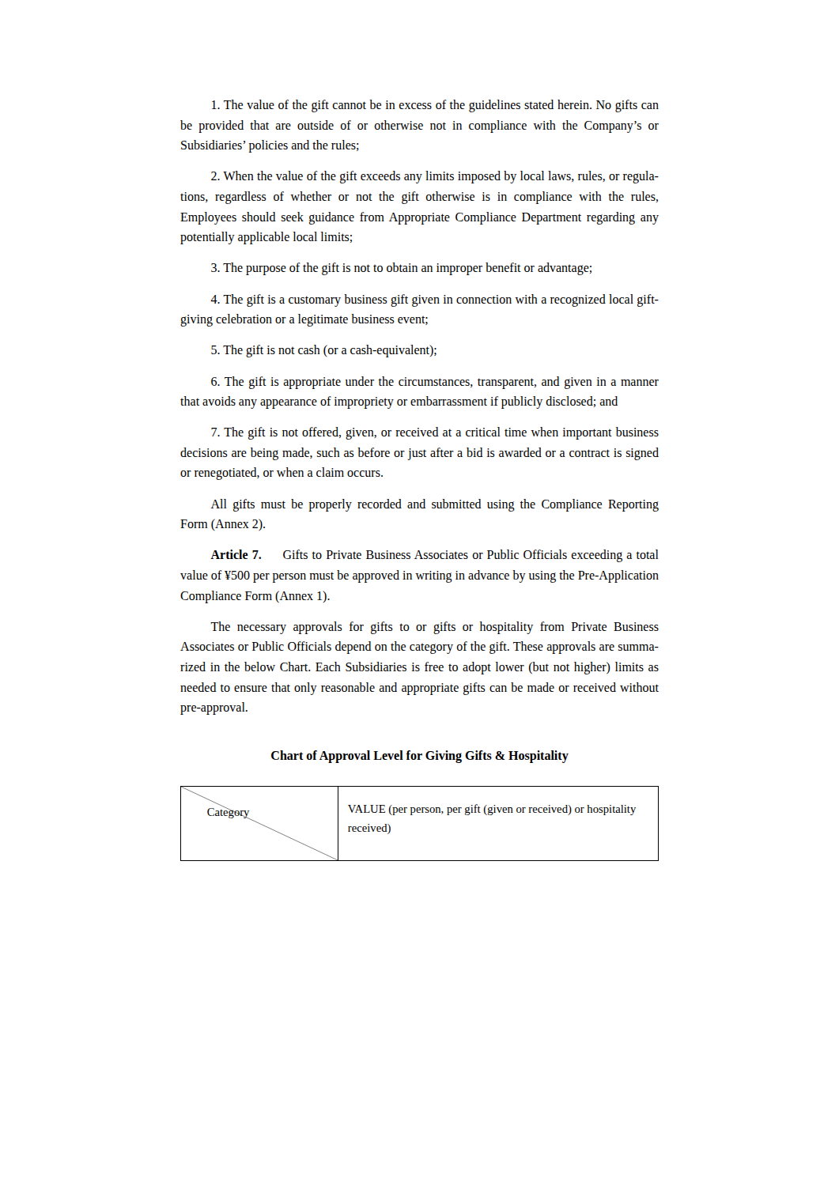1. The value of the gift cannot be in excess of the guidelines stated herein. No gifts can be provided that are outside of or otherwise not in compliance with the Company’s or Subsidiaries’ policies and the rules;
2. When the value of the gift exceeds any limits imposed by local laws, rules, or regulations, regardless of whether or not the gift otherwise is in compliance with the rules, Employees should seek guidance from Appropriate Compliance Department regarding any potentially applicable local limits;
3. The purpose of the gift is not to obtain an improper benefit or advantage;
4. The gift is a customary business gift given in connection with a recognized local gift-giving celebration or a legitimate business event;
5. The gift is not cash (or a cash-equivalent);
6. The gift is appropriate under the circumstances, transparent, and given in a manner that avoids any appearance of impropriety or embarrassment if publicly disclosed; and
7. The gift is not offered, given, or received at a critical time when important business decisions are being made, such as before or just after a bid is awarded or a contract is signed or renegotiated, or when a claim occurs.
All gifts must be properly recorded and submitted using the Compliance Reporting Form (Annex 2).
Article 7. Gifts to Private Business Associates or Public Officials exceeding a total value of ¥500 per person must be approved in writing in advance by using the Pre-Application Compliance Form (Annex 1).
The necessary approvals for gifts to or gifts or hospitality from Private Business Associates or Public Officials depend on the category of the gift. These approvals are summarized in the below Chart. Each Subsidiaries is free to adopt lower (but not higher) limits as needed to ensure that only reasonable and appropriate gifts can be made or received without pre-approval.
Chart of Approval Level for Giving Gifts & Hospitality
| Category | VALUE (per person, per gift (given or received) or hospitality received) |